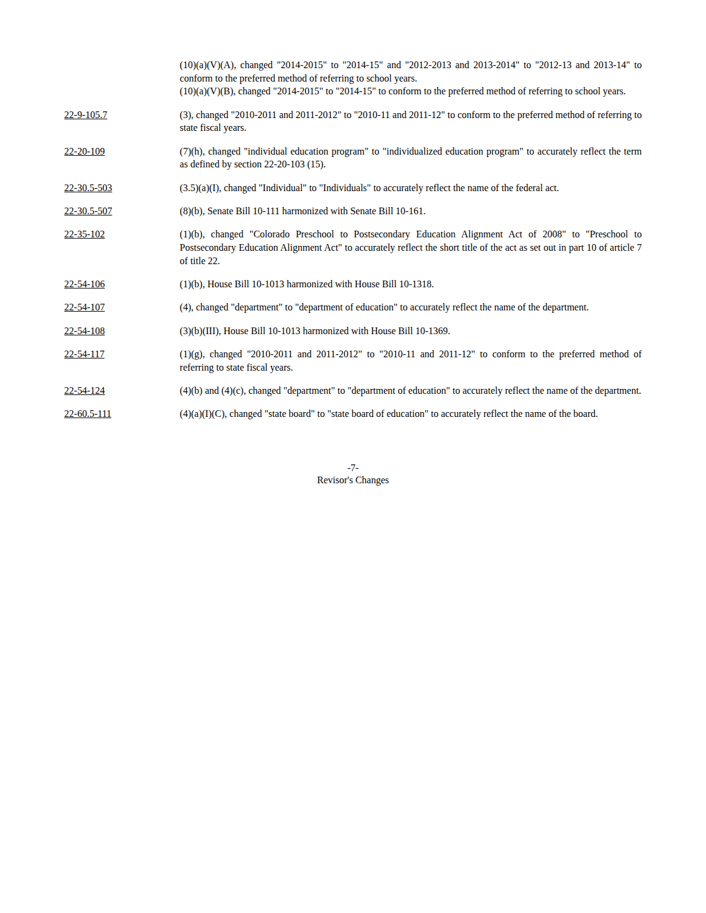| | (10)(a)(V)(A), changed "2014-2015" to "2014-15" and "2012-2013 and 2013-2014" to "2012-13 and 2013-14" to conform to the preferred method of referring to school years. (10)(a)(V)(B), changed "2014-2015" to "2014-15" to conform to the preferred method of referring to school years. |
| 22-9-105.7 | (3), changed "2010-2011 and 2011-2012" to "2010-11 and 2011-12" to conform to the preferred method of referring to state fiscal years. |
| 22-20-109 | (7)(h), changed "individual education program" to "individualized education program" to accurately reflect the term as defined by section 22-20-103 (15). |
| 22-30.5-503 | (3.5)(a)(I), changed "Individual" to "Individuals" to accurately reflect the name of the federal act. |
| 22-30.5-507 | (8)(b), Senate Bill 10-111 harmonized with Senate Bill 10-161. |
| 22-35-102 | (1)(b), changed "Colorado Preschool to Postsecondary Education Alignment Act of 2008" to "Preschool to Postsecondary Education Alignment Act" to accurately reflect the short title of the act as set out in part 10 of article 7 of title 22. |
| 22-54-106 | (1)(b), House Bill 10-1013 harmonized with House Bill 10-1318. |
| 22-54-107 | (4), changed "department" to "department of education" to accurately reflect the name of the department. |
| 22-54-108 | (3)(b)(III), House Bill 10-1013 harmonized with House Bill 10-1369. |
| 22-54-117 | (1)(g), changed "2010-2011 and 2011-2012" to "2010-11 and 2011-12" to conform to the preferred method of referring to state fiscal years. |
| 22-54-124 | (4)(b) and (4)(c), changed "department" to "department of education" to accurately reflect the name of the department. |
| 22-60.5-111 | (4)(a)(I)(C), changed "state board" to "state board of education" to accurately reflect the name of the board. |
-7-
Revisor's Changes